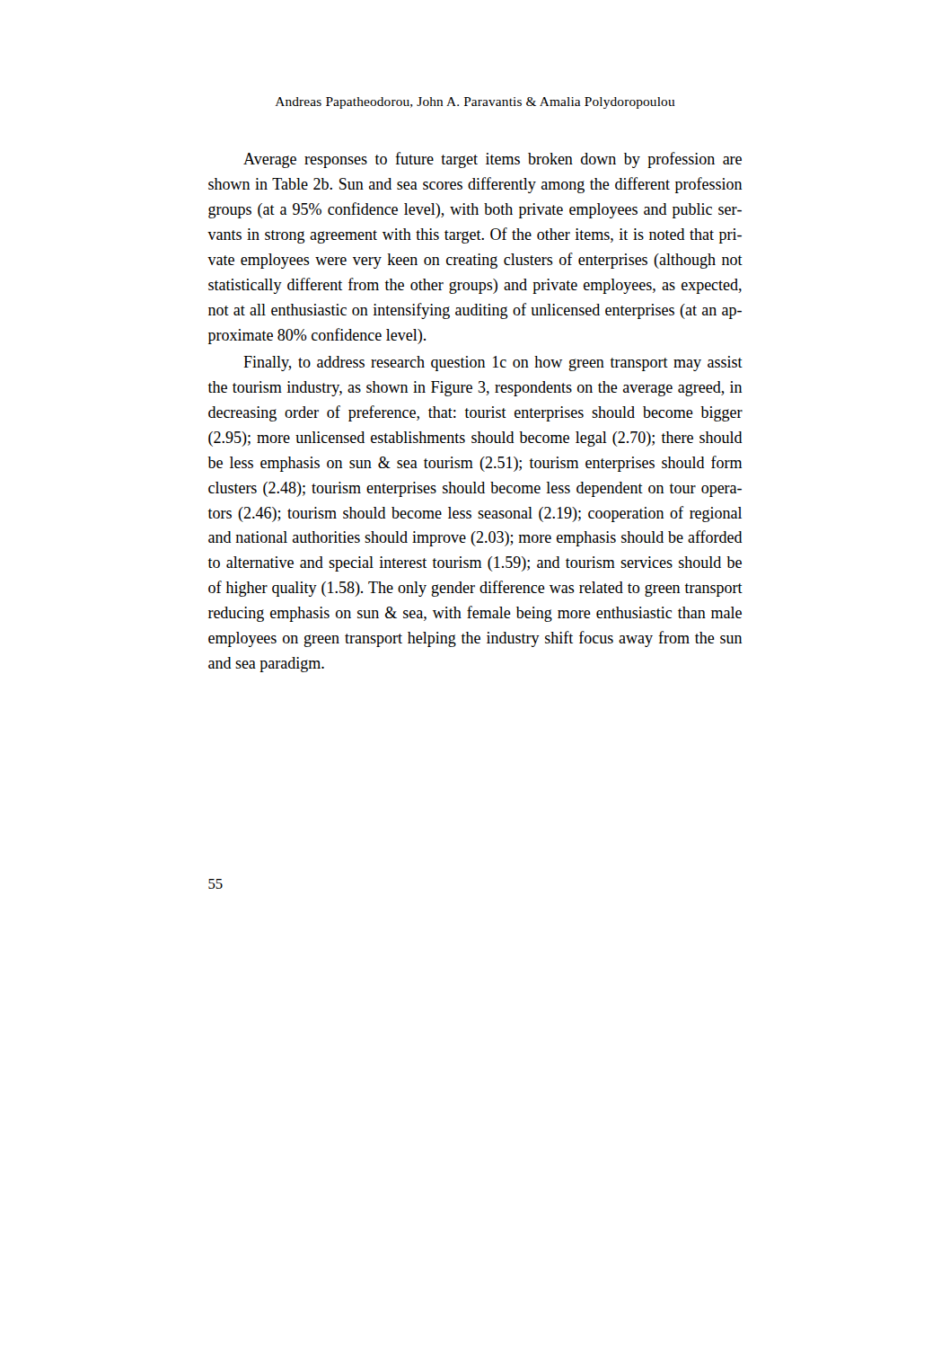Andreas Papatheodorou, John A. Paravantis & Amalia Polydoropoulou
Average responses to future target items broken down by profession are shown in Table 2b. Sun and sea scores differently among the different profession groups (at a 95% confidence level), with both private employees and public servants in strong agreement with this target. Of the other items, it is noted that private employees were very keen on creating clusters of enterprises (although not statistically different from the other groups) and private employees, as expected, not at all enthusiastic on intensifying auditing of unlicensed enterprises (at an approximate 80% confidence level).
Finally, to address research question 1c on how green transport may assist the tourism industry, as shown in Figure 3, respondents on the average agreed, in decreasing order of preference, that: tourist enterprises should become bigger (2.95); more unlicensed establishments should become legal (2.70); there should be less emphasis on sun & sea tourism (2.51); tourism enterprises should form clusters (2.48); tourism enterprises should become less dependent on tour operators (2.46); tourism should become less seasonal (2.19); cooperation of regional and national authorities should improve (2.03); more emphasis should be afforded to alternative and special interest tourism (1.59); and tourism services should be of higher quality (1.58). The only gender difference was related to green transport reducing emphasis on sun & sea, with female being more enthusiastic than male employees on green transport helping the industry shift focus away from the sun and sea paradigm.
55